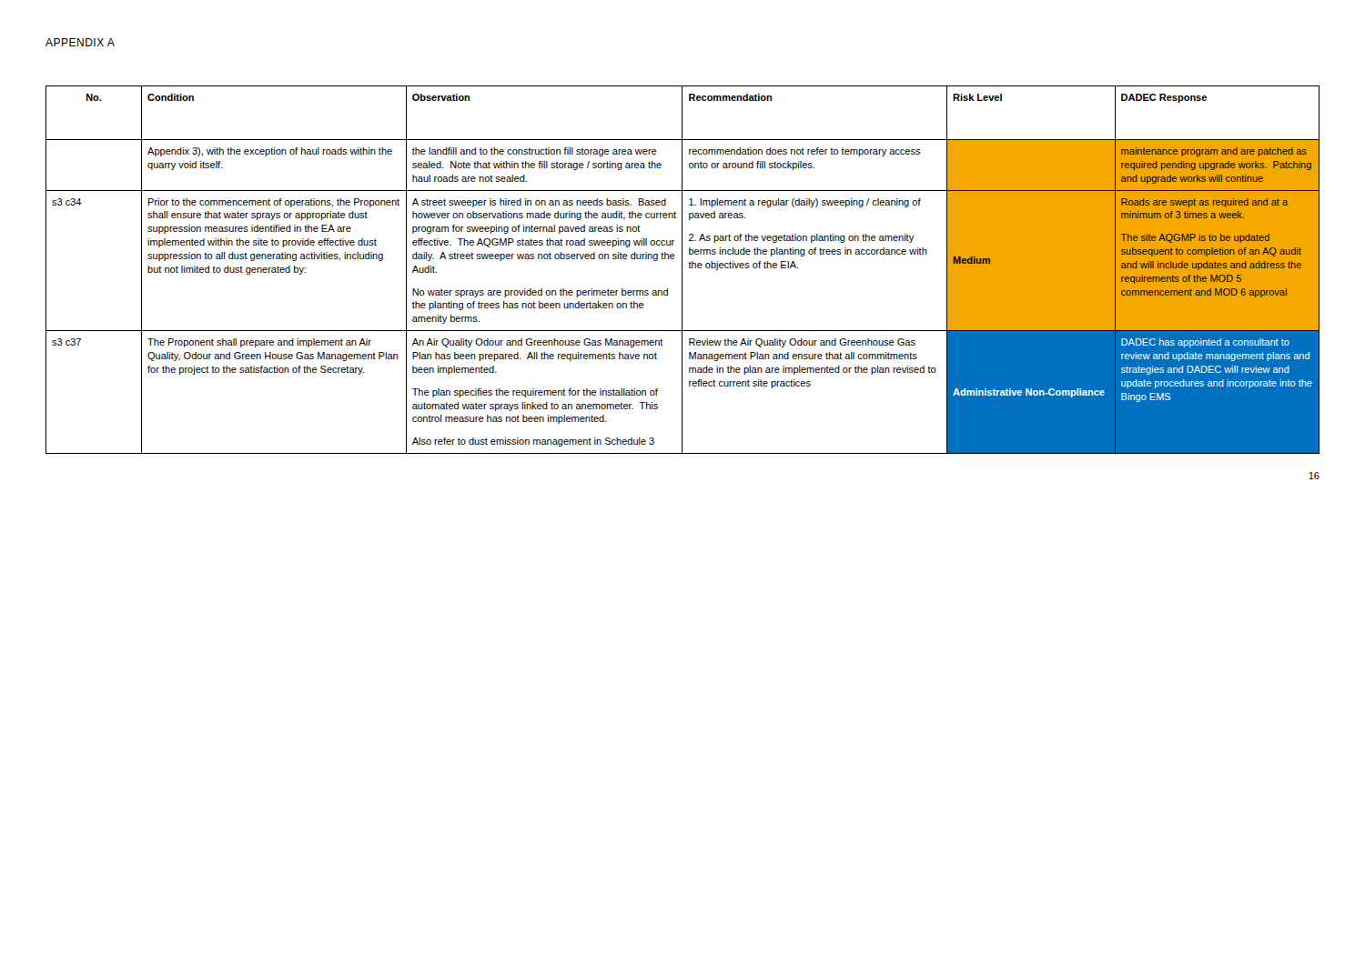APPENDIX A
| No. | Condition | Observation | Recommendation | Risk Level | DADEC Response |
| --- | --- | --- | --- | --- | --- |
| | Appendix 3), with the exception of haul roads within the quarry void itself. | the landfill and to the construction fill storage area were sealed. Note that within the fill storage / sorting area the haul roads are not sealed. | recommendation does not refer to temporary access onto or around fill stockpiles. | | maintenance program and are patched as required pending upgrade works. Patching and upgrade works will continue |
| s3 c34 | Prior to the commencement of operations, the Proponent shall ensure that water sprays or appropriate dust suppression measures identified in the EA are implemented within the site to provide effective dust suppression to all dust generating activities, including but not limited to dust generated by: | A street sweeper is hired in on an as needs basis. Based however on observations made during the audit, the current program for sweeping of internal paved areas is not effective. The AQGMP states that road sweeping will occur daily. A street sweeper was not observed on site during the Audit. No water sprays are provided on the perimeter berms and the planting of trees has not been undertaken on the amenity berms. | 1. Implement a regular (daily) sweeping / cleaning of paved areas. 2. As part of the vegetation planting on the amenity berms include the planting of trees in accordance with the objectives of the EIA. | Medium | Roads are swept as required and at a minimum of 3 times a week. The site AQGMP is to be updated subsequent to completion of an AQ audit and will include updates and address the requirements of the MOD 5 commencement and MOD 6 approval |
| s3 c37 | The Proponent shall prepare and implement an Air Quality, Odour and Green House Gas Management Plan for the project to the satisfaction of the Secretary. | An Air Quality Odour and Greenhouse Gas Management Plan has been prepared. All the requirements have not been implemented. The plan specifies the requirement for the installation of automated water sprays linked to an anemometer. This control measure has not been implemented. Also refer to dust emission management in Schedule 3 | Review the Air Quality Odour and Greenhouse Gas Management Plan and ensure that all commitments made in the plan are implemented or the plan revised to reflect current site practices | Administrative Non-Compliance | DADEC has appointed a consultant to review and update management plans and strategies and DADEC will review and update procedures and incorporate into the Bingo EMS |
16